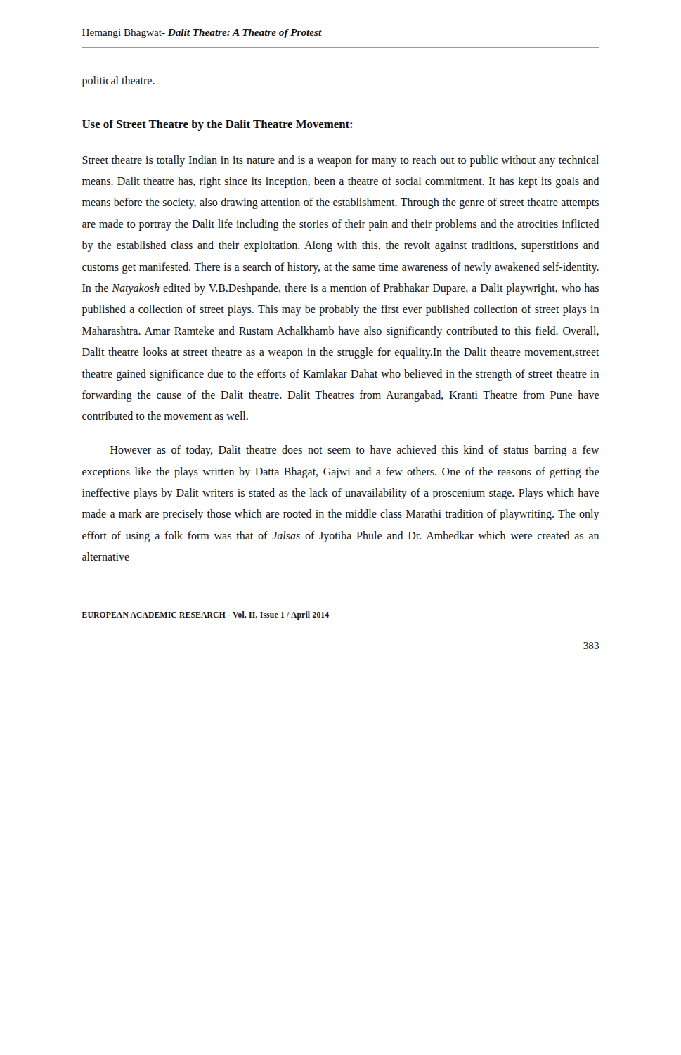Hemangi Bhagwat- Dalit Theatre: A Theatre of Protest
political theatre.
Use of Street Theatre by the Dalit Theatre Movement:
Street theatre is totally Indian in its nature and is a weapon for many to reach out to public without any technical means. Dalit theatre has, right since its inception, been a theatre of social commitment. It has kept its goals and means before the society, also drawing attention of the establishment. Through the genre of street theatre attempts are made to portray the Dalit life including the stories of their pain and their problems and the atrocities inflicted by the established class and their exploitation. Along with this, the revolt against traditions, superstitions and customs get manifested. There is a search of history, at the same time awareness of newly awakened self-identity. In the Natyakosh edited by V.B.Deshpande, there is a mention of Prabhakar Dupare, a Dalit playwright, who has published a collection of street plays. This may be probably the first ever published collection of street plays in Maharashtra. Amar Ramteke and Rustam Achalkhamb have also significantly contributed to this field. Overall, Dalit theatre looks at street theatre as a weapon in the struggle for equality.In the Dalit theatre movement,street theatre gained significance due to the efforts of Kamlakar Dahat who believed in the strength of street theatre in forwarding the cause of the Dalit theatre. Dalit Theatres from Aurangabad, Kranti Theatre from Pune have contributed to the movement as well.
However as of today, Dalit theatre does not seem to have achieved this kind of status barring a few exceptions like the plays written by Datta Bhagat, Gajwi and a few others. One of the reasons of getting the ineffective plays by Dalit writers is stated as the lack of unavailability of a proscenium stage. Plays which have made a mark are precisely those which are rooted in the middle class Marathi tradition of playwriting. The only effort of using a folk form was that of Jalsas of Jyotiba Phule and Dr. Ambedkar which were created as an alternative
EUROPEAN ACADEMIC RESEARCH - Vol. II, Issue 1 / April 2014
383